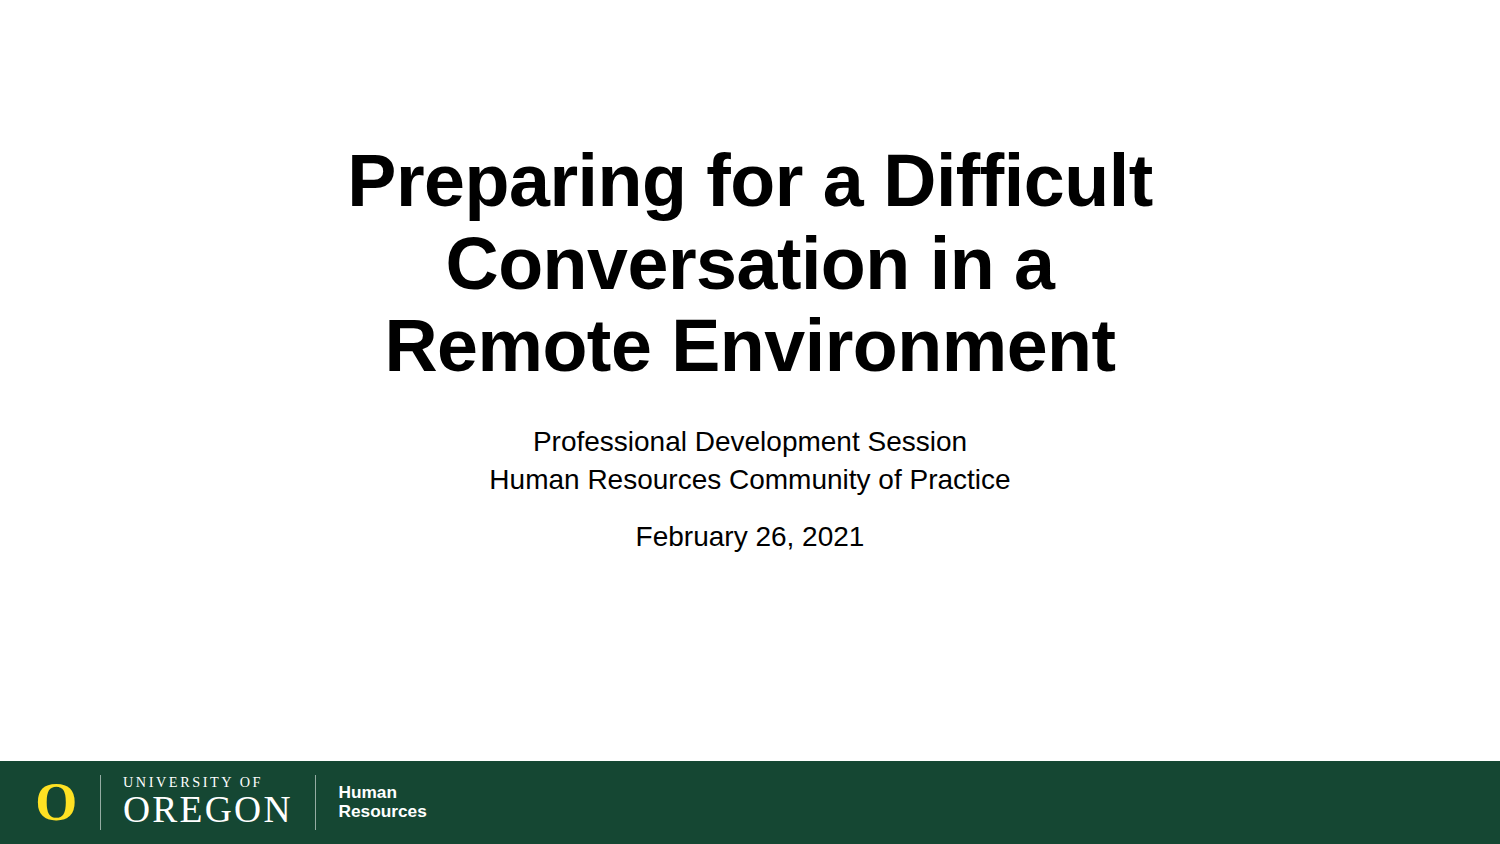Preparing for a Difficult Conversation in a Remote Environment
Professional Development Session
Human Resources Community of Practice
February 26, 2021
O University of Oregon Human Resources